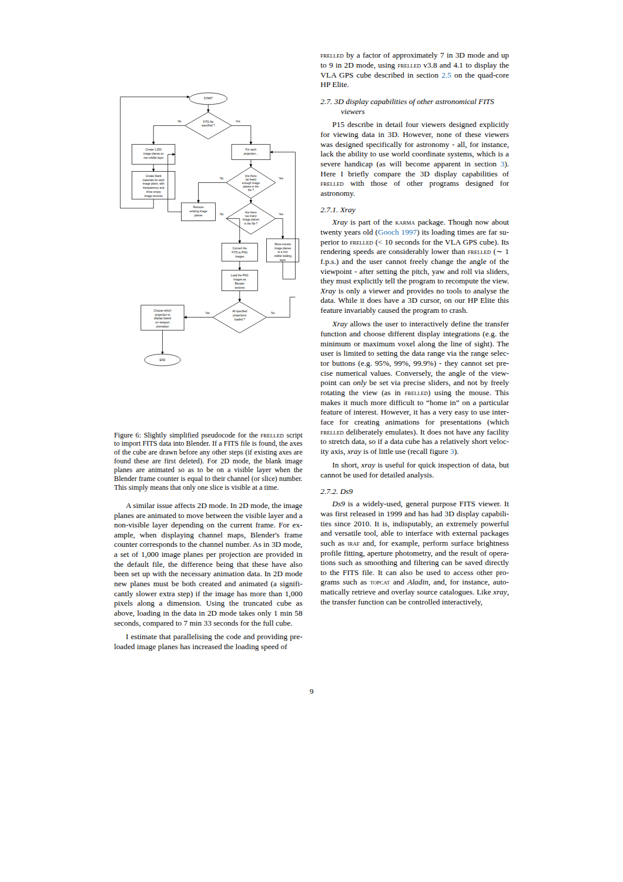START FITS file specified ? No Yes Create 1,000 image planes on non-visible layer Create blank materials for each image plane, with transparency and three empty image textures For each projection... Are there (at least) enough image planes in the file ? No Yes Remove existing image planes Are there too many image planes in the file ? No Yes Convert the FITS to PNG images Move excess image planes to a non visible holding layer Load the PNG images as Blender textures All specified projections loaded ? Yes No Choose which projection to display based on viewport orientation END
Figure 6: Slightly simplified pseudocode for the frelled script to import FITS data into Blender. If a FITS file is found, the axes of the cube are drawn before any other steps (if existing axes are found these are first deleted). For 2D mode, the blank image planes are animated so as to be on a visible layer when the Blender frame counter is equal to their channel (or slice) number. This simply means that only one slice is visible at a time.
A similar issue affects 2D mode. In 2D mode, the image planes are animated to move between the visible layer and a non-visible layer depending on the current frame. For example, when displaying channel maps, Blender's frame counter corresponds to the channel number. As in 3D mode, a set of 1,000 image planes per projection are provided in the default file, the difference being that these have also been set up with the necessary animation data. In 2D mode new planes must be both created and animated (a significantly slower extra step) if the image has more than 1,000 pixels along a dimension. Using the truncated cube as above, loading in the data in 2D mode takes only 1 min 58 seconds, compared to 7 min 33 seconds for the full cube.
I estimate that parallelising the code and providing pre-loaded image planes has increased the loading speed of
frelled by a factor of approximately 7 in 3D mode and up to 9 in 2D mode, using frelled v3.8 and 4.1 to display the VLA GPS cube described in section 2.5 on the quad-core HP Elite.
2.7. 3D display capabilities of other astronomical FITSviewers
P15 describe in detail four viewers designed explicitly for viewing data in 3D. However, none of these viewers was designed specifically for astronomy - all, for instance, lack the ability to use world coordinate systems, which is a severe handicap (as will become apparent in section 3). Here I briefly compare the 3D display capabilities of frelled with those of other programs designed for astronomy.
2.7.1. Xray
Xray is part of the karma package. Though now about twenty years old (Gooch 1997) its loading times are far superior to frelled (< 10 seconds for the VLA GPS cube). Its rendering speeds are considerably lower than frelled (∼ 1 f.p.s.) and the user cannot freely change the angle of the viewpoint - after setting the pitch, yaw and roll via sliders, they must explicitly tell the program to recompute the view. Xray is only a viewer and provides no tools to analyse the data. While it does have a 3D cursor, on our HP Elite this feature invariably caused the program to crash.
Xray allows the user to interactively define the transfer function and choose different display integrations (e.g. the minimum or maximum voxel along the line of sight). The user is limited to setting the data range via the range selector buttons (e.g. 95%, 99%, 99.9%) - they cannot set precise numerical values. Conversely, the angle of the viewpoint can only be set via precise sliders, and not by freely rotating the view (as in frelled) using the mouse. This makes it much more difficult to “home in” on a particular feature of interest. However, it has a very easy to use interface for creating animations for presentations (which frelled deliberately emulates). It does not have any facility to stretch data, so if a data cube has a relatively short velocity axis, xray is of little use (recall figure 3).
In short, xray is useful for quick inspection of data, but cannot be used for detailed analysis.
2.7.2. Ds9
Ds9 is a widely-used, general purpose FITS viewer. It was first released in 1999 and has had 3D display capabilities since 2010. It is, indisputably, an extremely powerful and versatile tool, able to interface with external packages such as iraf and, for example, perform surface brightness profile fitting, aperture photometry, and the result of operations such as smoothing and filtering can be saved directly to the FITS file. It can also be used to access other programs such as topcat and Aladin, and, for instance, automatically retrieve and overlay source catalogues. Like xray, the transfer function can be controlled interactively,
9